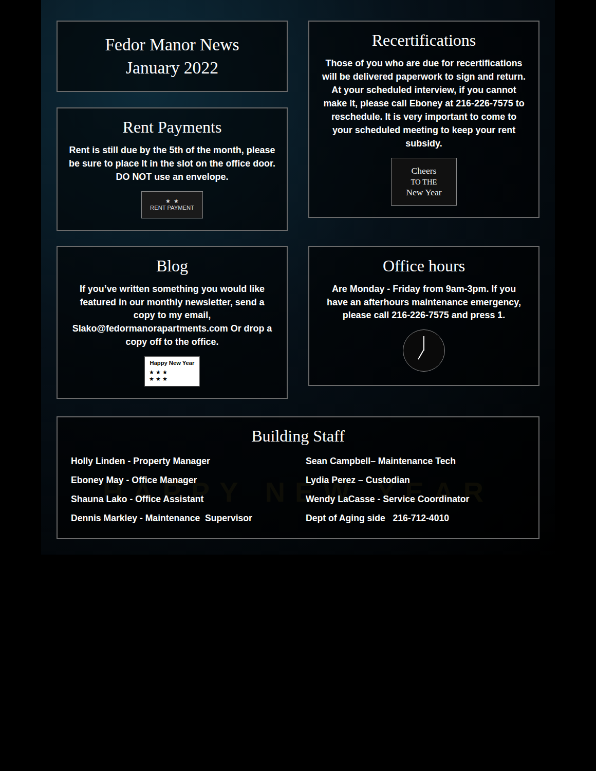HAPPY NEW YEAR
Fedor Manor News
January 2022
Rent Payments
Rent is still due by the 5th of the month, please be sure to place It in the slot on the office door. DO NOT use an envelope.
★ ★
RENT PAYMENT
Recertifications
Those of you who are due for recertifications will be delivered paperwork to sign and return. At your scheduled interview, if you cannot make it, please call Eboney at 216-226-7575 to reschedule. It is very important to come to your scheduled meeting to keep your rent subsidy.
Cheers
TO THE
New Year
Blog
If you’ve written something you would like featured in our monthly newsletter, send a copy to my email, Slako@fedormanorapartments.com Or drop a copy off to the office.
Happy New Year★ ★ ★
★ ★ ★
Office hours
Are Monday - Friday from 9am-3pm. If you have an afterhours maintenance emergency, please call 216-226-7575 and press 1.
Building Staff
Holly Linden - Property Manager
Sean Campbell– Maintenance Tech
Eboney May - Office Manager
Lydia Perez – Custodian
Shauna Lako - Office Assistant
Wendy LaCasse - Service Coordinator
Dennis Markley - Maintenance Supervisor
Dept of Aging side 216-712-4010